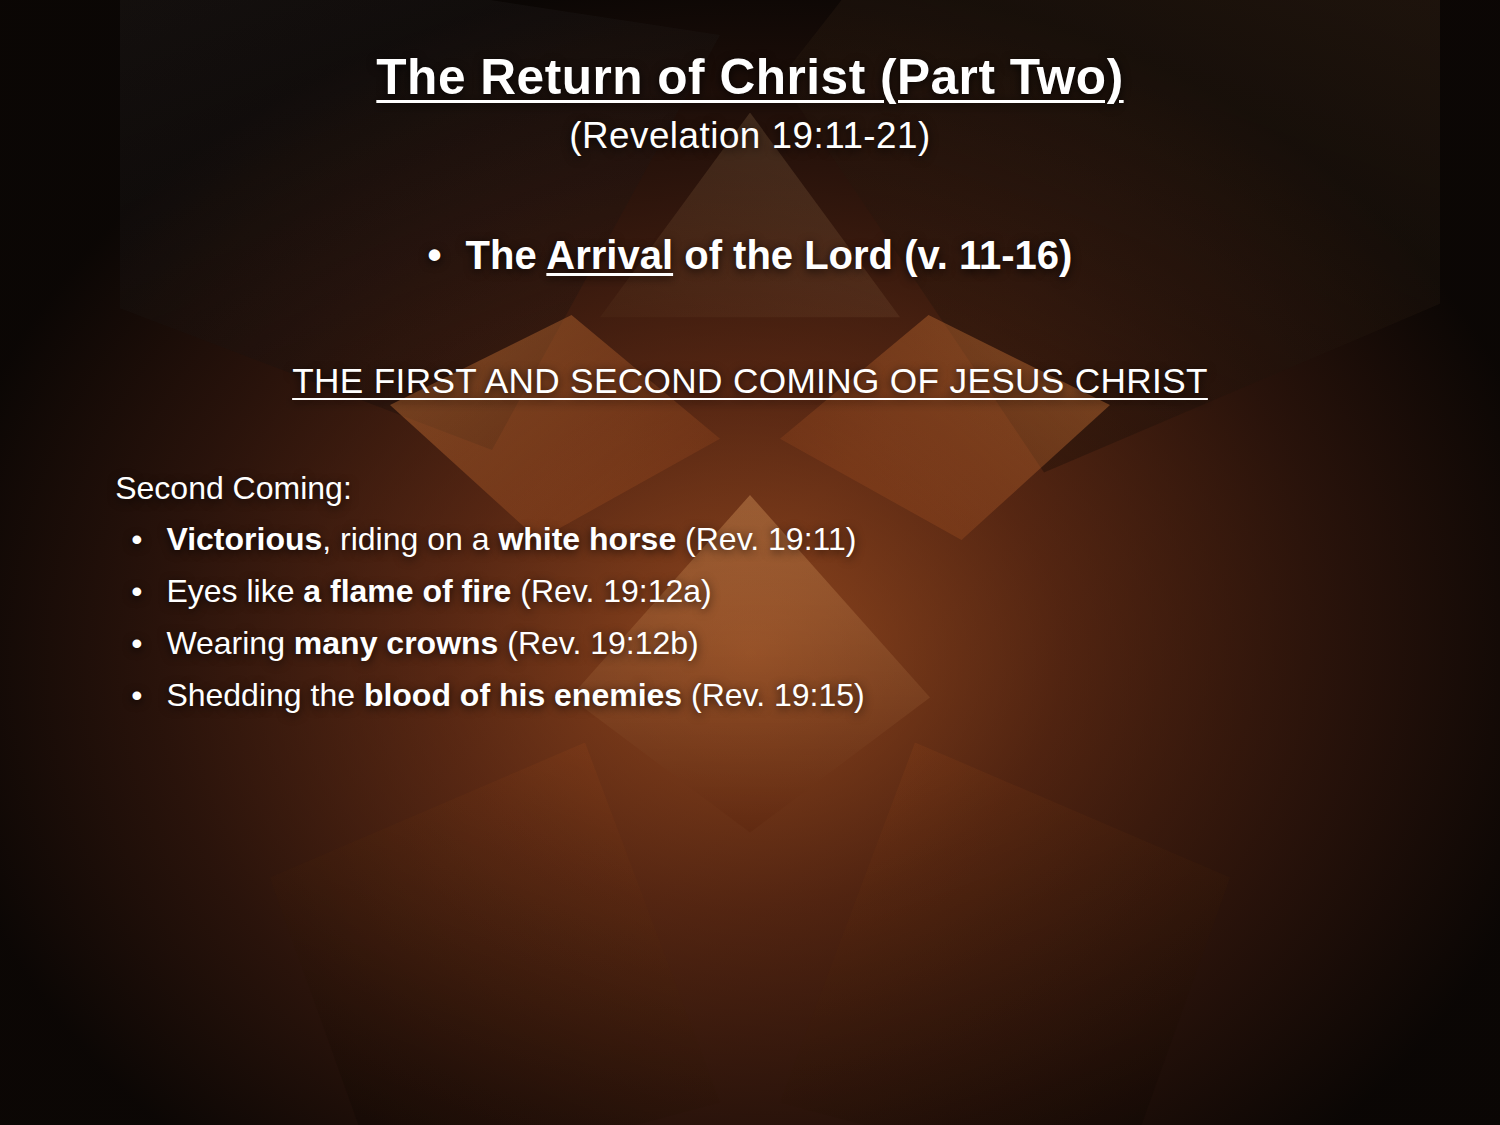The Return of Christ (Part Two) (Revelation 19:11-21)
The Arrival of the Lord (v. 11-16)
THE FIRST AND SECOND COMING OF JESUS CHRIST
Second Coming:
Victorious, riding on a white horse (Rev. 19:11)
Eyes like a flame of fire (Rev. 19:12a)
Wearing many crowns (Rev. 19:12b)
Shedding the blood of his enemies (Rev. 19:15)